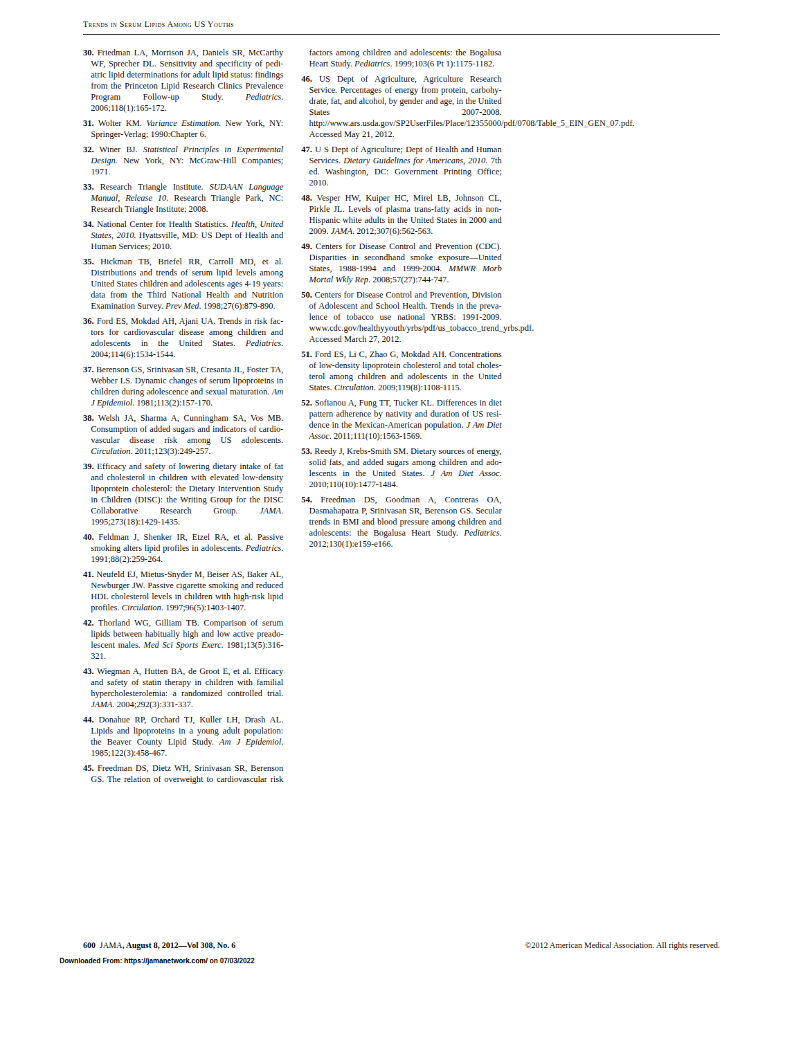Trends in Serum Lipids Among US Youths
30. Friedman LA, Morrison JA, Daniels SR, McCarthy WF, Sprecher DL. Sensitivity and specificity of pediatric lipid determinations for adult lipid status: findings from the Princeton Lipid Research Clinics Prevalence Program Follow-up Study. Pediatrics. 2006;118(1):165-172.
31. Wolter KM. Variance Estimation. New York, NY: Springer-Verlag; 1990:Chapter 6.
32. Winer BJ. Statistical Principles in Experimental Design. New York, NY: McGraw-Hill Companies; 1971.
33. Research Triangle Institute. SUDAAN Language Manual, Release 10. Research Triangle Park, NC: Research Triangle Institute; 2008.
34. National Center for Health Statistics. Health, United States, 2010. Hyattsville, MD: US Dept of Health and Human Services; 2010.
35. Hickman TB, Briefel RR, Carroll MD, et al. Distributions and trends of serum lipid levels among United States children and adolescents ages 4-19 years: data from the Third National Health and Nutrition Examination Survey. Prev Med. 1998;27(6):879-890.
36. Ford ES, Mokdad AH, Ajani UA. Trends in risk factors for cardiovascular disease among children and adolescents in the United States. Pediatrics. 2004;114(6):1534-1544.
37. Berenson GS, Srinivasan SR, Cresanta JL, Foster TA, Webber LS. Dynamic changes of serum lipoproteins in children during adolescence and sexual maturation. Am J Epidemiol. 1981;113(2):157-170.
38. Welsh JA, Sharma A, Cunningham SA, Vos MB. Consumption of added sugars and indicators of cardiovascular disease risk among US adolescents. Circulation. 2011;123(3):249-257.
39. Efficacy and safety of lowering dietary intake of fat and cholesterol in children with elevated low-density lipoprotein cholesterol: the Dietary Intervention Study in Children (DISC): the Writing Group for the DISC Collaborative Research Group. JAMA. 1995;273(18):1429-1435.
40. Feldman J, Shenker IR, Etzel RA, et al. Passive smoking alters lipid profiles in adolescents. Pediatrics. 1991;88(2):259-264.
41. Neufeld EJ, Mietus-Snyder M, Beiser AS, Baker AL, Newburger JW. Passive cigarette smoking and reduced HDL cholesterol levels in children with high-risk lipid profiles. Circulation. 1997;96(5):1403-1407.
42. Thorland WG, Gilliam TB. Comparison of serum lipids between habitually high and low active preadolescent males. Med Sci Sports Exerc. 1981;13(5):316-321.
43. Wiegman A, Hutten BA, de Groot E, et al. Efficacy and safety of statin therapy in children with familial hypercholesterolemia: a randomized controlled trial. JAMA. 2004;292(3):331-337.
44. Donahue RP, Orchard TJ, Kuller LH, Drash AL. Lipids and lipoproteins in a young adult population: the Beaver County Lipid Study. Am J Epidemiol. 1985;122(3):458-467.
45. Freedman DS, Dietz WH, Srinivasan SR, Berenson GS. The relation of overweight to cardiovascular risk factors among children and adolescents: the Bogalusa Heart Study. Pediatrics. 1999;103(6 Pt 1):1175-1182.
46. US Dept of Agriculture, Agriculture Research Service. Percentages of energy from protein, carbohydrate, fat, and alcohol, by gender and age, in the United States 2007-2008. http://www.ars.usda.gov/SP2UserFiles/Place/12355000/pdf/0708/Table_5_EIN_GEN_07.pdf. Accessed May 21, 2012.
47. U S Dept of Agriculture; Dept of Health and Human Services. Dietary Guidelines for Americans, 2010. 7th ed. Washington, DC: Government Printing Office; 2010.
48. Vesper HW, Kuiper HC, Mirel LB, Johnson CL, Pirkle JL. Levels of plasma trans-fatty acids in non-Hispanic white adults in the United States in 2000 and 2009. JAMA. 2012;307(6):562-563.
49. Centers for Disease Control and Prevention (CDC). Disparities in secondhand smoke exposure—United States, 1988-1994 and 1999-2004. MMWR Morb Mortal Wkly Rep. 2008;57(27):744-747.
50. Centers for Disease Control and Prevention, Division of Adolescent and School Health. Trends in the prevalence of tobacco use national YRBS: 1991-2009. www.cdc.gov/healthyyouth/yrbs/pdf/us_tobacco_trend_yrbs.pdf. Accessed March 27, 2012.
51. Ford ES, Li C, Zhao G, Mokdad AH. Concentrations of low-density lipoprotein cholesterol and total cholesterol among children and adolescents in the United States. Circulation. 2009;119(8):1108-1115.
52. Sofianou A, Fung TT, Tucker KL. Differences in diet pattern adherence by nativity and duration of US residence in the Mexican-American population. J Am Diet Assoc. 2011;111(10):1563-1569.
53. Reedy J, Krebs-Smith SM. Dietary sources of energy, solid fats, and added sugars among children and adolescents in the United States. J Am Diet Assoc. 2010;110(10):1477-1484.
54. Freedman DS, Goodman A, Contreras OA, Dasmahapatra P, Srinivasan SR, Berenson GS. Secular trends in BMI and blood pressure among children and adolescents: the Bogalusa Heart Study. Pediatrics. 2012;130(1):e159-e166.
600 JAMA, August 8, 2012—Vol 308, No. 6
©2012 American Medical Association. All rights reserved.
Downloaded From: https://jamanetwork.com/ on 07/03/2022